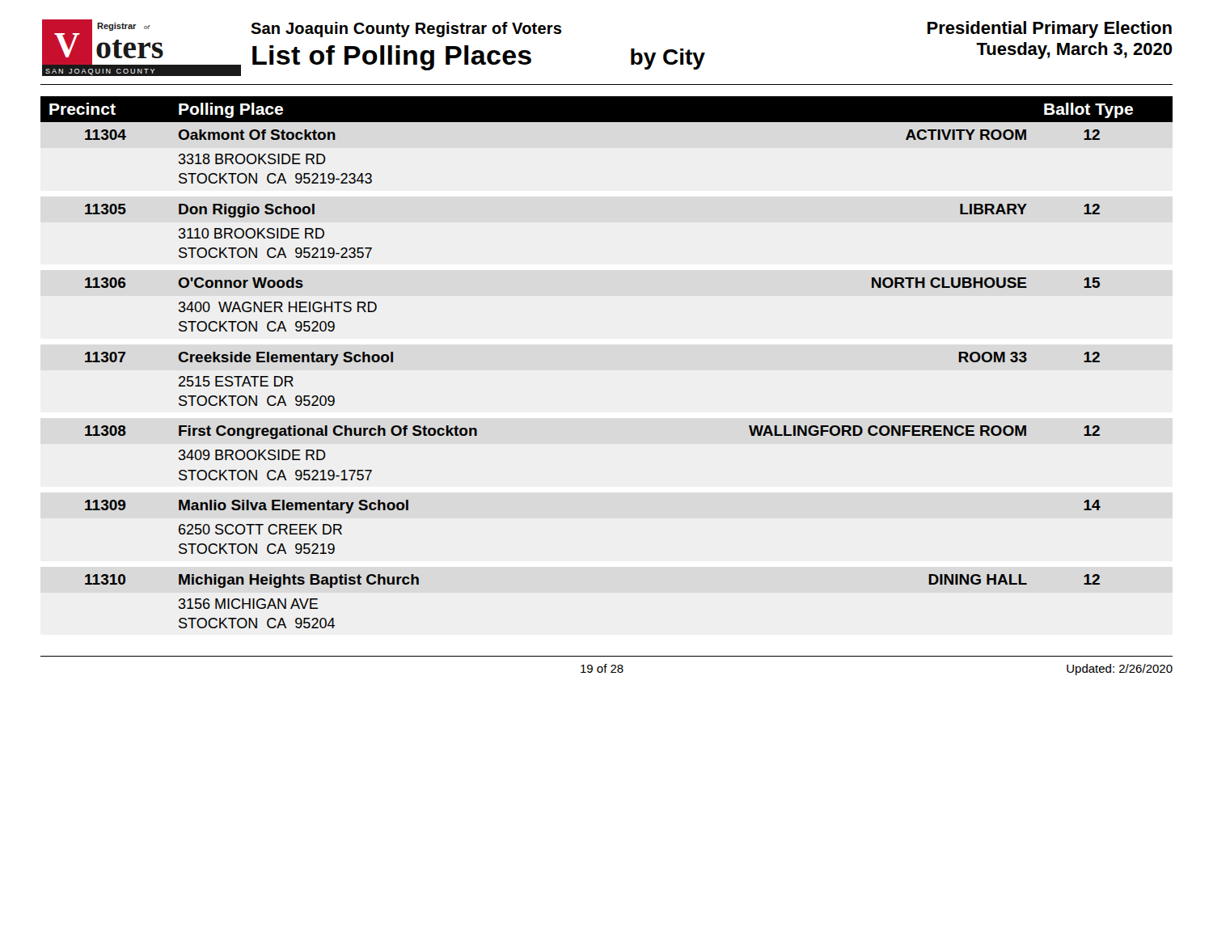V Registrar of oters SAN JOAQUIN COUNTY
San Joaquin County Registrar of Voters
List of Polling Places
by City
Presidential Primary Election
Tuesday, March 3, 2020
| Precinct | Polling Place | Ballot Type |
| --- | --- | --- |
| 11304 | Oakmont Of Stockton ACTIVITY ROOM | 12 |
| | 3318 BROOKSIDE RD STOCKTON CA 95219-2343 | |
| 11305 | Don Riggio School LIBRARY | 12 |
| | 3110 BROOKSIDE RD STOCKTON CA 95219-2357 | |
| 11306 | O'Connor Woods NORTH CLUBHOUSE | 15 |
| | 3400 WAGNER HEIGHTS RD STOCKTON CA 95209 | |
| 11307 | Creekside Elementary School ROOM 33 | 12 |
| | 2515 ESTATE DR STOCKTON CA 95209 | |
| 11308 | First Congregational Church Of Stockton WALLINGFORD CONFERENCE ROOM | 12 |
| | 3409 BROOKSIDE RD STOCKTON CA 95219-1757 | |
| 11309 | Manlio Silva Elementary School | 14 |
| | 6250 SCOTT CREEK DR STOCKTON CA 95219 | |
| 11310 | Michigan Heights Baptist Church DINING HALL | 12 |
| | 3156 MICHIGAN AVE STOCKTON CA 95204 | |
19 of 28
Updated: 2/26/2020